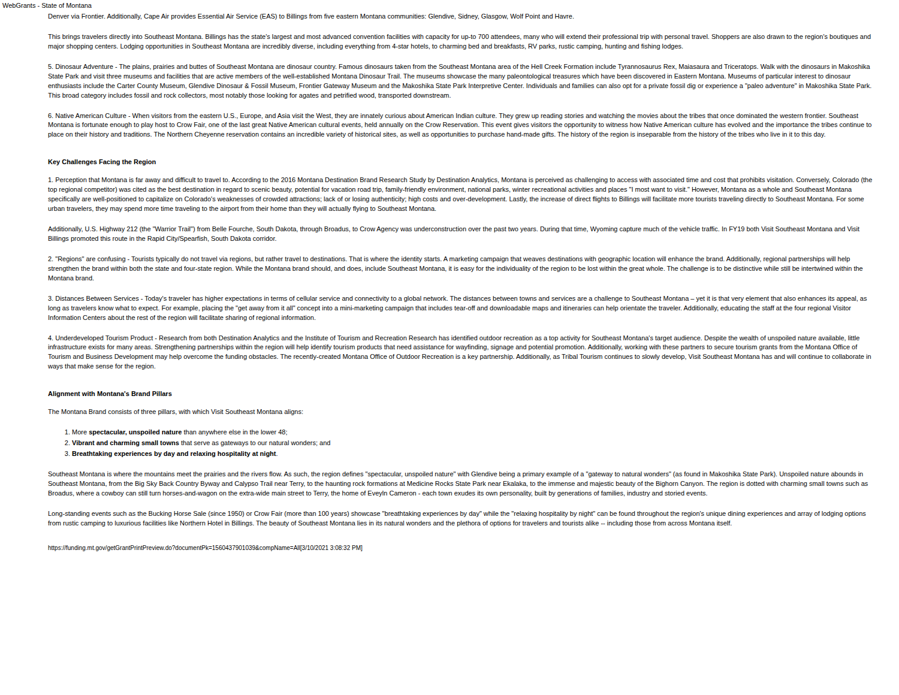WebGrants - State of Montana
Denver via Frontier. Additionally, Cape Air provides Essential Air Service (EAS) to Billings from five eastern Montana communities: Glendive, Sidney, Glasgow, Wolf Point and Havre.
This brings travelers directly into Southeast Montana. Billings has the state's largest and most advanced convention facilities with capacity for up-to 700 attendees, many who will extend their professional trip with personal travel. Shoppers are also drawn to the region's boutiques and major shopping centers. Lodging opportunities in Southeast Montana are incredibly diverse, including everything from 4-star hotels, to charming bed and breakfasts, RV parks, rustic camping, hunting and fishing lodges.
5. Dinosaur Adventure - The plains, prairies and buttes of Southeast Montana are dinosaur country. Famous dinosaurs taken from the Southeast Montana area of the Hell Creek Formation include Tyrannosaurus Rex, Maiasaura and Triceratops. Walk with the dinosaurs in Makoshika State Park and visit three museums and facilities that are active members of the well-established Montana Dinosaur Trail. The museums showcase the many paleontological treasures which have been discovered in Eastern Montana. Museums of particular interest to dinosaur enthusiasts include the Carter County Museum, Glendive Dinosaur & Fossil Museum, Frontier Gateway Museum and the Makoshika State Park Interpretive Center. Individuals and families can also opt for a private fossil dig or experience a "paleo adventure" in Makoshika State Park. This broad category includes fossil and rock collectors, most notably those looking for agates and petrified wood, transported downstream.
6. Native American Culture - When visitors from the eastern U.S., Europe, and Asia visit the West, they are innately curious about American Indian culture. They grew up reading stories and watching the movies about the tribes that once dominated the western frontier. Southeast Montana is fortunate enough to play host to Crow Fair, one of the last great Native American cultural events, held annually on the Crow Reservation. This event gives visitors the opportunity to witness how Native American culture has evolved and the importance the tribes continue to place on their history and traditions. The Northern Cheyenne reservation contains an incredible variety of historical sites, as well as opportunities to purchase hand-made gifts. The history of the region is inseparable from the history of the tribes who live in it to this day.
Key Challenges Facing the Region
1. Perception that Montana is far away and difficult to travel to. According to the 2016 Montana Destination Brand Research Study by Destination Analytics, Montana is perceived as challenging to access with associated time and cost that prohibits visitation. Conversely, Colorado (the top regional competitor) was cited as the best destination in regard to scenic beauty, potential for vacation road trip, family-friendly environment, national parks, winter recreational activities and places "I most want to visit." However, Montana as a whole and Southeast Montana specifically are well-positioned to capitalize on Colorado's weaknesses of crowded attractions; lack of or losing authenticity; high costs and over-development. Lastly, the increase of direct flights to Billings will facilitate more tourists traveling directly to Southeast Montana. For some urban travelers, they may spend more time traveling to the airport from their home than they will actually flying to Southeast Montana.
Additionally, U.S. Highway 212 (the "Warrior Trail") from Belle Fourche, South Dakota, through Broadus, to Crow Agency was underconstruction over the past two years. During that time, Wyoming capture much of the vehicle traffic. In FY19 both Visit Southeast Montana and Visit Billings promoted this route in the Rapid City/Spearfish, South Dakota corridor.
2. "Regions" are confusing - Tourists typically do not travel via regions, but rather travel to destinations. That is where the identity starts. A marketing campaign that weaves destinations with geographic location will enhance the brand. Additionally, regional partnerships will help strengthen the brand within both the state and four-state region. While the Montana brand should, and does, include Southeast Montana, it is easy for the individuality of the region to be lost within the great whole. The challenge is to be distinctive while still be intertwined within the Montana brand.
3. Distances Between Services - Today's traveler has higher expectations in terms of cellular service and connectivity to a global network. The distances between towns and services are a challenge to Southeast Montana – yet it is that very element that also enhances its appeal, as long as travelers know what to expect. For example, placing the "get away from it all" concept into a mini-marketing campaign that includes tear-off and downloadable maps and itineraries can help orientate the traveler. Additionally, educating the staff at the four regional Visitor Information Centers about the rest of the region will facilitate sharing of regional information.
4. Underdeveloped Tourism Product - Research from both Destination Analytics and the Institute of Tourism and Recreation Research has identified outdoor recreation as a top activity for Southeast Montana's target audience. Despite the wealth of unspoiled nature available, little infrastructure exists for many areas. Strengthening partnerships within the region will help identify tourism products that need assistance for wayfinding, signage and potential promotion. Additionally, working with these partners to secure tourism grants from the Montana Office of Tourism and Business Development may help overcome the funding obstacles. The recently-created Montana Office of Outdoor Recreation is a key partnership. Additionally, as Tribal Tourism continues to slowly develop, Visit Southeast Montana has and will continue to collaborate in ways that make sense for the region.
Alignment with Montana's Brand Pillars
The Montana Brand consists of three pillars, with which Visit Southeast Montana aligns:
More spectacular, unspoiled nature than anywhere else in the lower 48;
Vibrant and charming small towns that serve as gateways to our natural wonders; and
Breathtaking experiences by day and relaxing hospitality at night.
Southeast Montana is where the mountains meet the prairies and the rivers flow. As such, the region defines "spectacular, unspoiled nature" with Glendive being a primary example of a "gateway to natural wonders" (as found in Makoshika State Park). Unspoiled nature abounds in Southeast Montana, from the Big Sky Back Country Byway and Calypso Trail near Terry, to the haunting rock formations at Medicine Rocks State Park near Ekalaka, to the immense and majestic beauty of the Bighorn Canyon. The region is dotted with charming small towns such as Broadus, where a cowboy can still turn horses-and-wagon on the extra-wide main street to Terry, the home of Eveyln Cameron - each town exudes its own personality, built by generations of families, industry and storied events.
Long-standing events such as the Bucking Horse Sale (since 1950) or Crow Fair (more than 100 years) showcase "breathtaking experiences by day" while the "relaxing hospitality by night" can be found throughout the region's unique dining experiences and array of lodging options from rustic camping to luxurious facilities like Northern Hotel in Billings. The beauty of Southeast Montana lies in its natural wonders and the plethora of options for travelers and tourists alike -- including those from across Montana itself.
https://funding.mt.gov/getGrantPrintPreview.do?documentPk=1560437901039&compName=All[3/10/2021 3:08:32 PM]